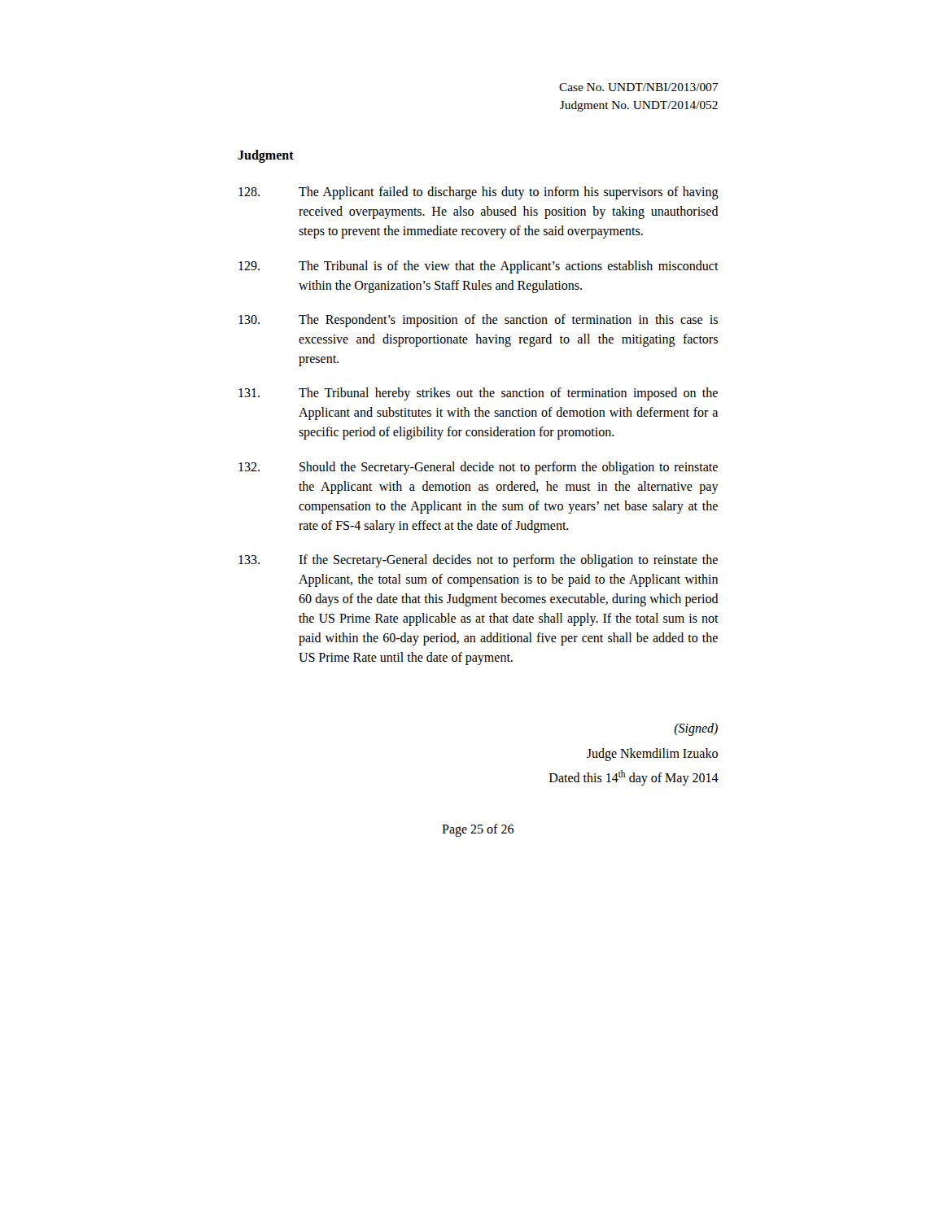Case No. UNDT/NBI/2013/007
Judgment No. UNDT/2014/052
Judgment
The Applicant failed to discharge his duty to inform his supervisors of having received overpayments. He also abused his position by taking unauthorised steps to prevent the immediate recovery of the said overpayments.
The Tribunal is of the view that the Applicant’s actions establish misconduct within the Organization’s Staff Rules and Regulations.
The Respondent’s imposition of the sanction of termination in this case is excessive and disproportionate having regard to all the mitigating factors present.
The Tribunal hereby strikes out the sanction of termination imposed on the Applicant and substitutes it with the sanction of demotion with deferment for a specific period of eligibility for consideration for promotion.
Should the Secretary-General decide not to perform the obligation to reinstate the Applicant with a demotion as ordered, he must in the alternative pay compensation to the Applicant in the sum of two years’ net base salary at the rate of FS-4 salary in effect at the date of Judgment.
If the Secretary-General decides not to perform the obligation to reinstate the Applicant, the total sum of compensation is to be paid to the Applicant within 60 days of the date that this Judgment becomes executable, during which period the US Prime Rate applicable as at that date shall apply. If the total sum is not paid within the 60-day period, an additional five per cent shall be added to the US Prime Rate until the date of payment.
(Signed)
Judge Nkemdilim Izuako
Dated this 14th day of May 2014
Page 25 of 26